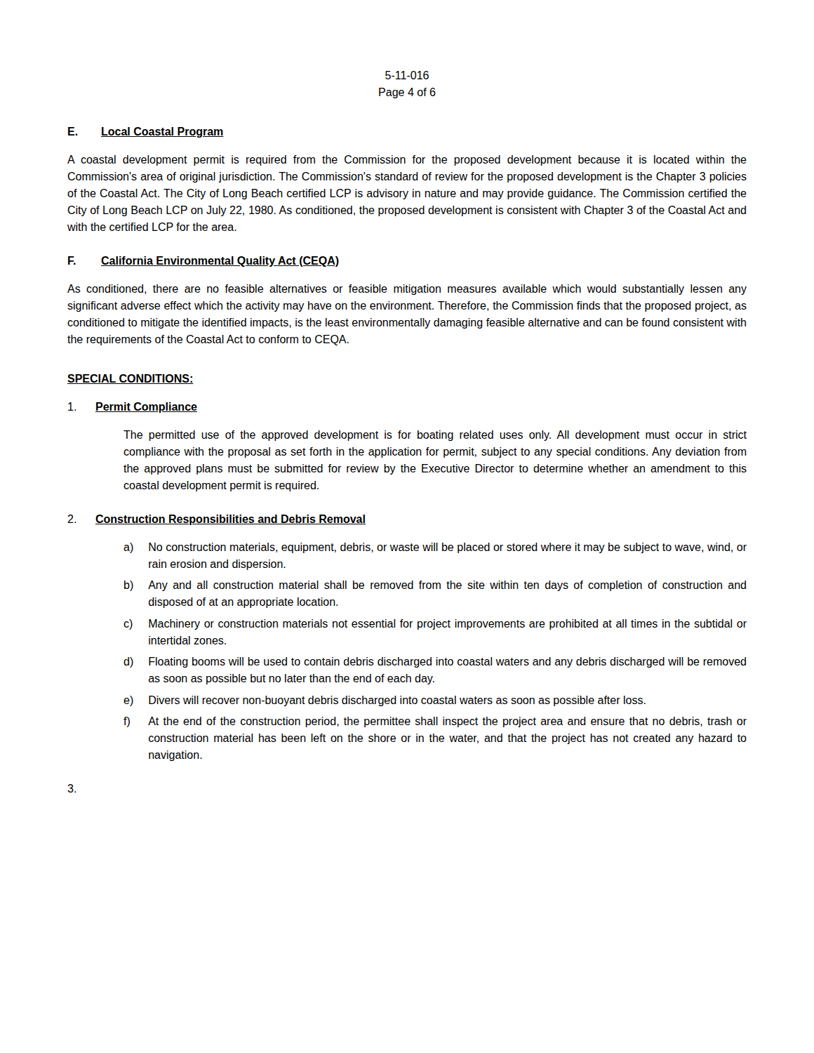5-11-016
Page 4 of 6
E. Local Coastal Program
A coastal development permit is required from the Commission for the proposed development because it is located within the Commission's area of original jurisdiction. The Commission's standard of review for the proposed development is the Chapter 3 policies of the Coastal Act. The City of Long Beach certified LCP is advisory in nature and may provide guidance. The Commission certified the City of Long Beach LCP on July 22, 1980. As conditioned, the proposed development is consistent with Chapter 3 of the Coastal Act and with the certified LCP for the area.
F. California Environmental Quality Act (CEQA)
As conditioned, there are no feasible alternatives or feasible mitigation measures available which would substantially lessen any significant adverse effect which the activity may have on the environment. Therefore, the Commission finds that the proposed project, as conditioned to mitigate the identified impacts, is the least environmentally damaging feasible alternative and can be found consistent with the requirements of the Coastal Act to conform to CEQA.
SPECIAL CONDITIONS:
Permit Compliance
The permitted use of the approved development is for boating related uses only. All development must occur in strict compliance with the proposal as set forth in the application for permit, subject to any special conditions. Any deviation from the approved plans must be submitted for review by the Executive Director to determine whether an amendment to this coastal development permit is required.
Construction Responsibilities and Debris Removal
No construction materials, equipment, debris, or waste will be placed or stored where it may be subject to wave, wind, or rain erosion and dispersion.
Any and all construction material shall be removed from the site within ten days of completion of construction and disposed of at an appropriate location.
Machinery or construction materials not essential for project improvements are prohibited at all times in the subtidal or intertidal zones.
Floating booms will be used to contain debris discharged into coastal waters and any debris discharged will be removed as soon as possible but no later than the end of each day.
Divers will recover non-buoyant debris discharged into coastal waters as soon as possible after loss.
At the end of the construction period, the permittee shall inspect the project area and ensure that no debris, trash or construction material has been left on the shore or in the water, and that the project has not created any hazard to navigation.